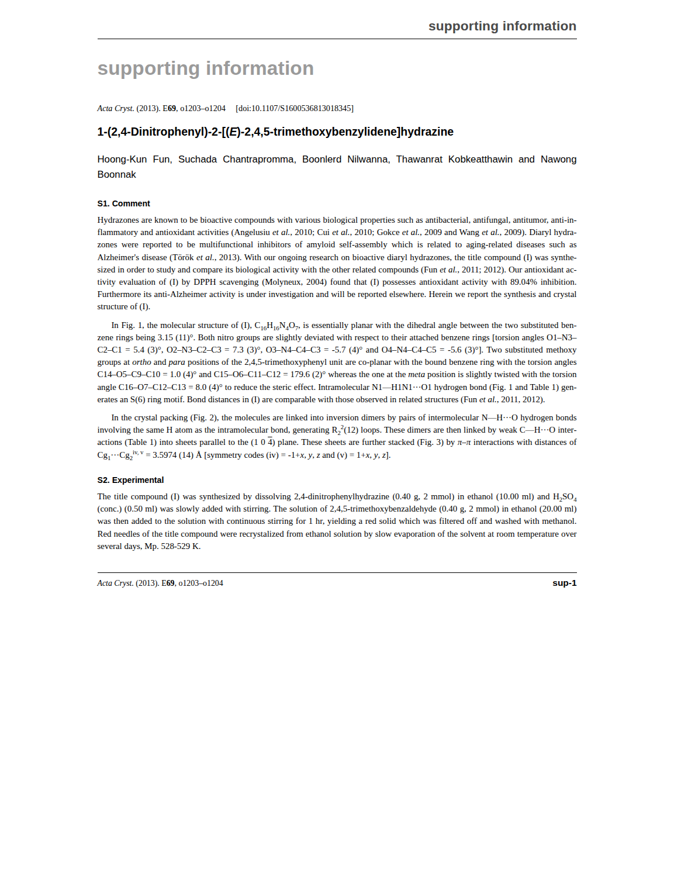supporting information
supporting information
Acta Cryst. (2013). E69, o1203–o1204 [doi:10.1107/S1600536813018345]
1-(2,4-Dinitrophenyl)-2-[(E)-2,4,5-trimethoxybenzylidene]hydrazine
Hoong-Kun Fun, Suchada Chantrapromma, Boonlerd Nilwanna, Thawanrat Kobkeatthawin and Nawong Boonnak
S1. Comment
Hydrazones are known to be bioactive compounds with various biological properties such as antibacterial, antifungal, antitumor, anti-inflammatory and antioxidant activities (Angelusiu et al., 2010; Cui et al., 2010; Gokce et al., 2009 and Wang et al., 2009). Diaryl hydrazones were reported to be multifunctional inhibitors of amyloid self-assembly which is related to aging-related diseases such as Alzheimer's disease (Török et al., 2013). With our ongoing research on bioactive diaryl hydrazones, the title compound (I) was synthesized in order to study and compare its biological activity with the other related compounds (Fun et al., 2011; 2012). Our antioxidant activity evaluation of (I) by DPPH scavenging (Molyneux, 2004) found that (I) possesses antioxidant activity with 89.04% inhibition. Furthermore its anti-Alzheimer activity is under investigation and will be reported elsewhere. Herein we report the synthesis and crystal structure of (I).
In Fig. 1, the molecular structure of (I), C16H16N4O7, is essentially planar with the dihedral angle between the two substituted benzene rings being 3.15 (11)°. Both nitro groups are slightly deviated with respect to their attached benzene rings [torsion angles O1–N3–C2–C1 = 5.4 (3)°, O2–N3–C2–C3 = 7.3 (3)°, O3–N4–C4–C3 = -5.7 (4)° and O4–N4–C4–C5 = -5.6 (3)°]. Two substituted methoxy groups at ortho and para positions of the 2,4,5-trimethoxyphenyl unit are co-planar with the bound benzene ring with the torsion angles C14–O5–C9–C10 = 1.0 (4)° and C15–O6–C11–C12 = 179.6 (2)° whereas the one at the meta position is slightly twisted with the torsion angle C16–O7–C12–C13 = 8.0 (4)° to reduce the steric effect. Intramolecular N1—H1N1···O1 hydrogen bond (Fig. 1 and Table 1) generates an S(6) ring motif. Bond distances in (I) are comparable with those observed in related structures (Fun et al., 2011, 2012).
In the crystal packing (Fig. 2), the molecules are linked into inversion dimers by pairs of intermolecular N—H···O hydrogen bonds involving the same H atom as the intramolecular bond, generating R22(12) loops. These dimers are then linked by weak C—H···O interactions (Table 1) into sheets parallel to the (1 0 4) plane. These sheets are further stacked (Fig. 3) by π–π interactions with distances of Cg1···Cg2iv, v = 3.5974 (14) Å [symmetry codes (iv) = -1+x, y, z and (v) = 1+x, y, z].
S2. Experimental
The title compound (I) was synthesized by dissolving 2,4-dinitrophenylhydrazine (0.40 g, 2 mmol) in ethanol (10.00 ml) and H2SO4 (conc.) (0.50 ml) was slowly added with stirring. The solution of 2,4,5-trimethoxybenzaldehyde (0.40 g, 2 mmol) in ethanol (20.00 ml) was then added to the solution with continuous stirring for 1 hr, yielding a red solid which was filtered off and washed with methanol. Red needles of the title compound were recrystalized from ethanol solution by slow evaporation of the solvent at room temperature over several days, Mp. 528-529 K.
Acta Cryst. (2013). E69, o1203–o1204 sup-1